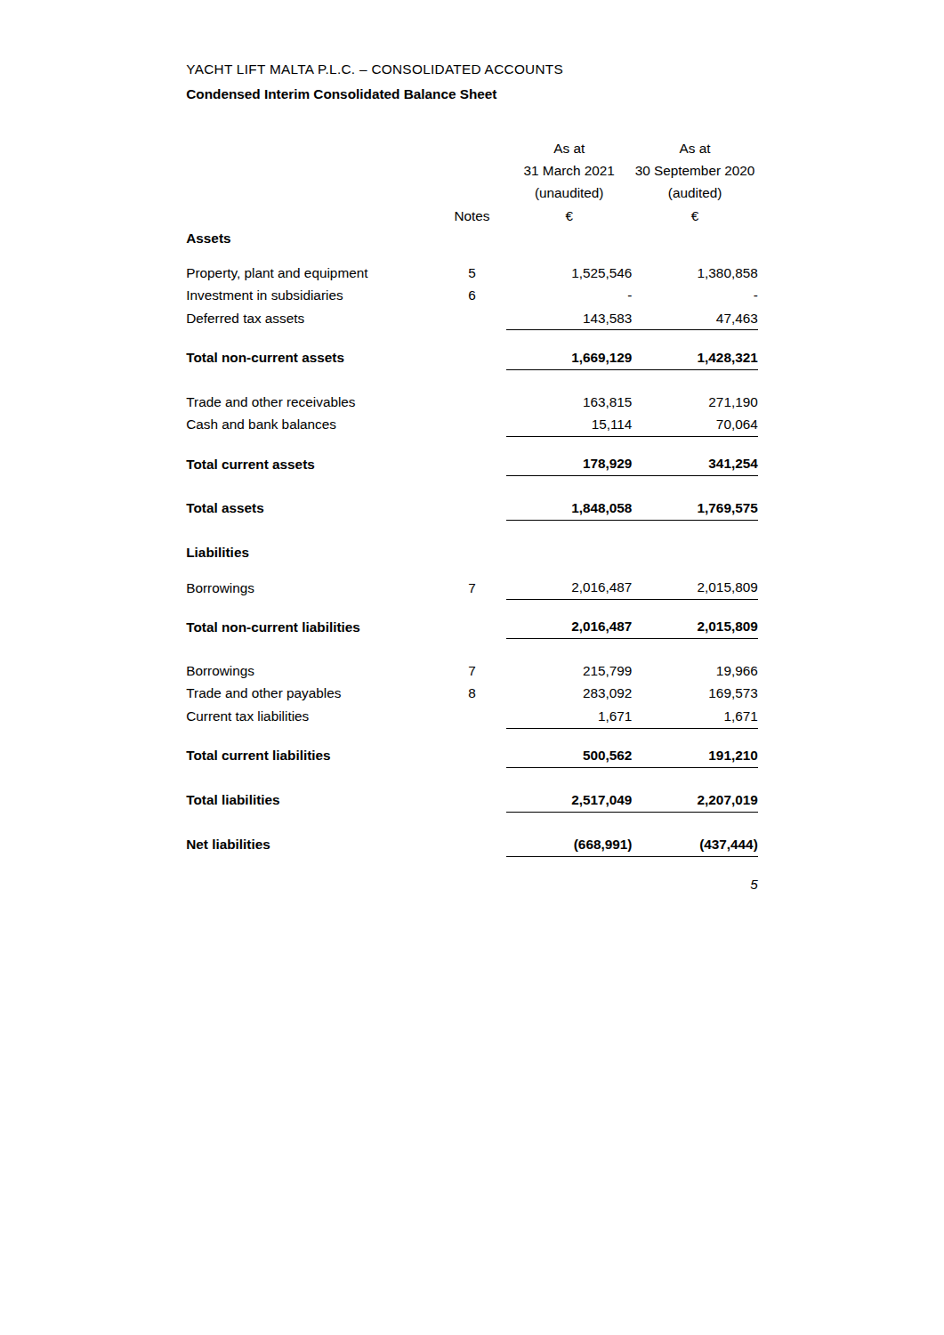Yacht Lift Malta p.l.c. – Consolidated Accounts
Condensed Interim Consolidated Balance Sheet
| | | As at | As at |
| | | 31 March 2021 | 30 September 2020 |
| | | (unaudited) | (audited) |
| | Notes | € | € |
| Assets | | | |
| Property, plant and equipment | 5 | 1,525,546 | 1,380,858 |
| Investment in subsidiaries | 6 | - | - |
| Deferred tax assets | | 143,583 | 47,463 |
| Total non-current assets | | 1,669,129 | 1,428,321 |
| Trade and other receivables | | 163,815 | 271,190 |
| Cash and bank balances | | 15,114 | 70,064 |
| Total current assets | | 178,929 | 341,254 |
| Total assets | | 1,848,058 | 1,769,575 |
| Liabilities | | | |
| Borrowings | 7 | 2,016,487 | 2,015,809 |
| Total non-current liabilities | | 2,016,487 | 2,015,809 |
| Borrowings | 7 | 215,799 | 19,966 |
| Trade and other payables | 8 | 283,092 | 169,573 |
| Current tax liabilities | | 1,671 | 1,671 |
| Total current liabilities | | 500,562 | 191,210 |
| Total liabilities | | 2,517,049 | 2,207,019 |
| Net liabilities | | (668,991) | (437,444) |
5